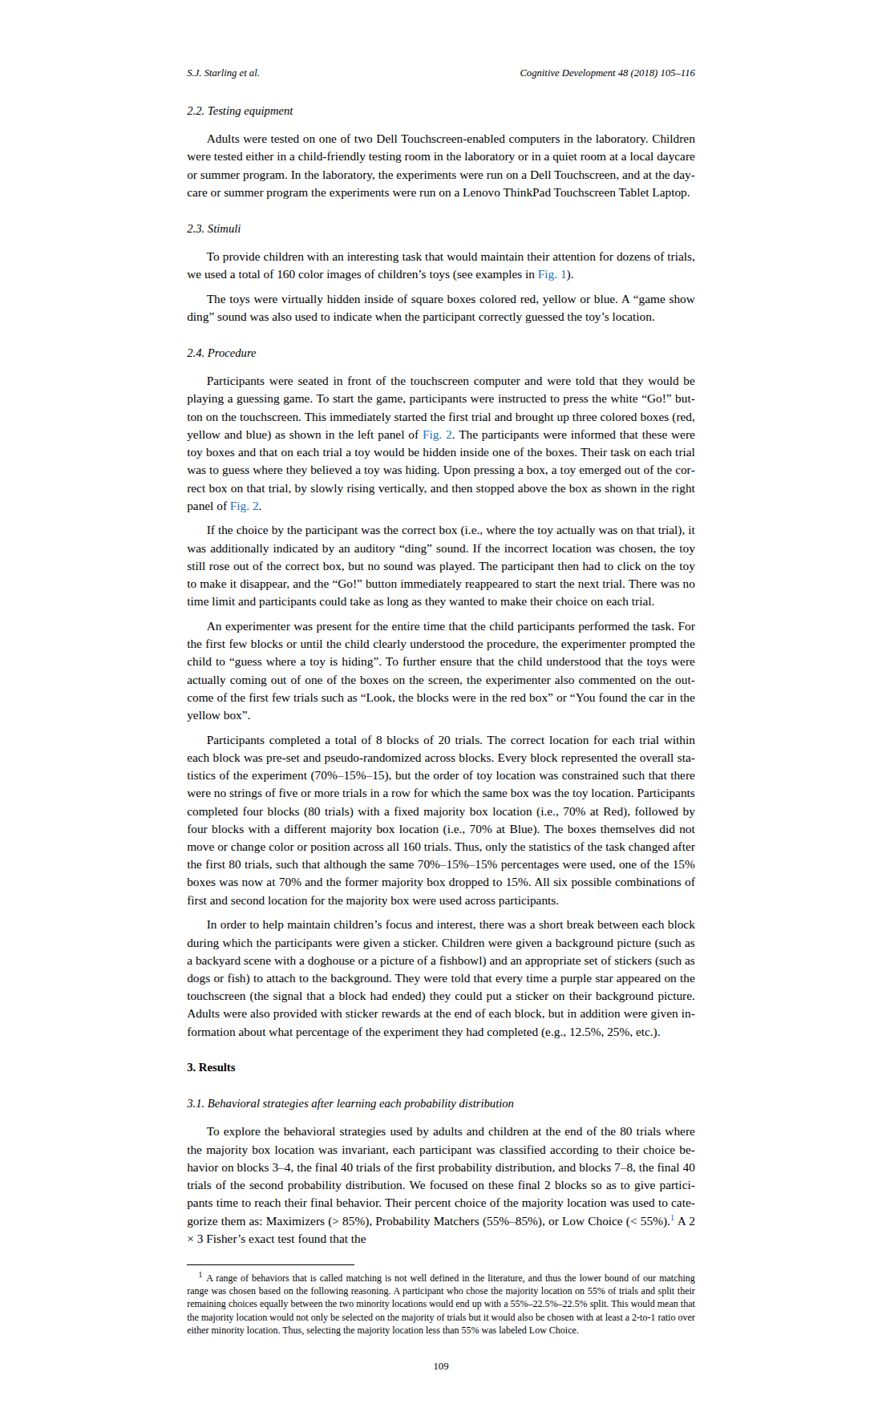S.J. Starling et al. Cognitive Development 48 (2018) 105–116
2.2. Testing equipment
Adults were tested on one of two Dell Touchscreen-enabled computers in the laboratory. Children were tested either in a child-friendly testing room in the laboratory or in a quiet room at a local daycare or summer program. In the laboratory, the experiments were run on a Dell Touchscreen, and at the daycare or summer program the experiments were run on a Lenovo ThinkPad Touchscreen Tablet Laptop.
2.3. Stimuli
To provide children with an interesting task that would maintain their attention for dozens of trials, we used a total of 160 color images of children’s toys (see examples in Fig. 1).
The toys were virtually hidden inside of square boxes colored red, yellow or blue. A “game show ding” sound was also used to indicate when the participant correctly guessed the toy’s location.
2.4. Procedure
Participants were seated in front of the touchscreen computer and were told that they would be playing a guessing game. To start the game, participants were instructed to press the white “Go!” button on the touchscreen. This immediately started the first trial and brought up three colored boxes (red, yellow and blue) as shown in the left panel of Fig. 2. The participants were informed that these were toy boxes and that on each trial a toy would be hidden inside one of the boxes. Their task on each trial was to guess where they believed a toy was hiding. Upon pressing a box, a toy emerged out of the correct box on that trial, by slowly rising vertically, and then stopped above the box as shown in the right panel of Fig. 2.
If the choice by the participant was the correct box (i.e., where the toy actually was on that trial), it was additionally indicated by an auditory “ding” sound. If the incorrect location was chosen, the toy still rose out of the correct box, but no sound was played. The participant then had to click on the toy to make it disappear, and the “Go!” button immediately reappeared to start the next trial. There was no time limit and participants could take as long as they wanted to make their choice on each trial.
An experimenter was present for the entire time that the child participants performed the task. For the first few blocks or until the child clearly understood the procedure, the experimenter prompted the child to “guess where a toy is hiding”. To further ensure that the child understood that the toys were actually coming out of one of the boxes on the screen, the experimenter also commented on the outcome of the first few trials such as “Look, the blocks were in the red box” or “You found the car in the yellow box”.
Participants completed a total of 8 blocks of 20 trials. The correct location for each trial within each block was pre-set and pseudo-randomized across blocks. Every block represented the overall statistics of the experiment (70%–15%–15), but the order of toy location was constrained such that there were no strings of five or more trials in a row for which the same box was the toy location. Participants completed four blocks (80 trials) with a fixed majority box location (i.e., 70% at Red), followed by four blocks with a different majority box location (i.e., 70% at Blue). The boxes themselves did not move or change color or position across all 160 trials. Thus, only the statistics of the task changed after the first 80 trials, such that although the same 70%–15%–15% percentages were used, one of the 15% boxes was now at 70% and the former majority box dropped to 15%. All six possible combinations of first and second location for the majority box were used across participants.
In order to help maintain children’s focus and interest, there was a short break between each block during which the participants were given a sticker. Children were given a background picture (such as a backyard scene with a doghouse or a picture of a fishbowl) and an appropriate set of stickers (such as dogs or fish) to attach to the background. They were told that every time a purple star appeared on the touchscreen (the signal that a block had ended) they could put a sticker on their background picture. Adults were also provided with sticker rewards at the end of each block, but in addition were given information about what percentage of the experiment they had completed (e.g., 12.5%, 25%, etc.).
3. Results
3.1. Behavioral strategies after learning each probability distribution
To explore the behavioral strategies used by adults and children at the end of the 80 trials where the majority box location was invariant, each participant was classified according to their choice behavior on blocks 3–4, the final 40 trials of the first probability distribution, and blocks 7–8, the final 40 trials of the second probability distribution. We focused on these final 2 blocks so as to give participants time to reach their final behavior. Their percent choice of the majority location was used to categorize them as: Maximizers (> 85%), Probability Matchers (55%–85%), or Low Choice (< 55%).1 A 2 × 3 Fisher’s exact test found that the
1 A range of behaviors that is called matching is not well defined in the literature, and thus the lower bound of our matching range was chosen based on the following reasoning. A participant who chose the majority location on 55% of trials and split their remaining choices equally between the two minority locations would end up with a 55%–22.5%–22.5% split. This would mean that the majority location would not only be selected on the majority of trials but it would also be chosen with at least a 2-to-1 ratio over either minority location. Thus, selecting the majority location less than 55% was labeled Low Choice.
109